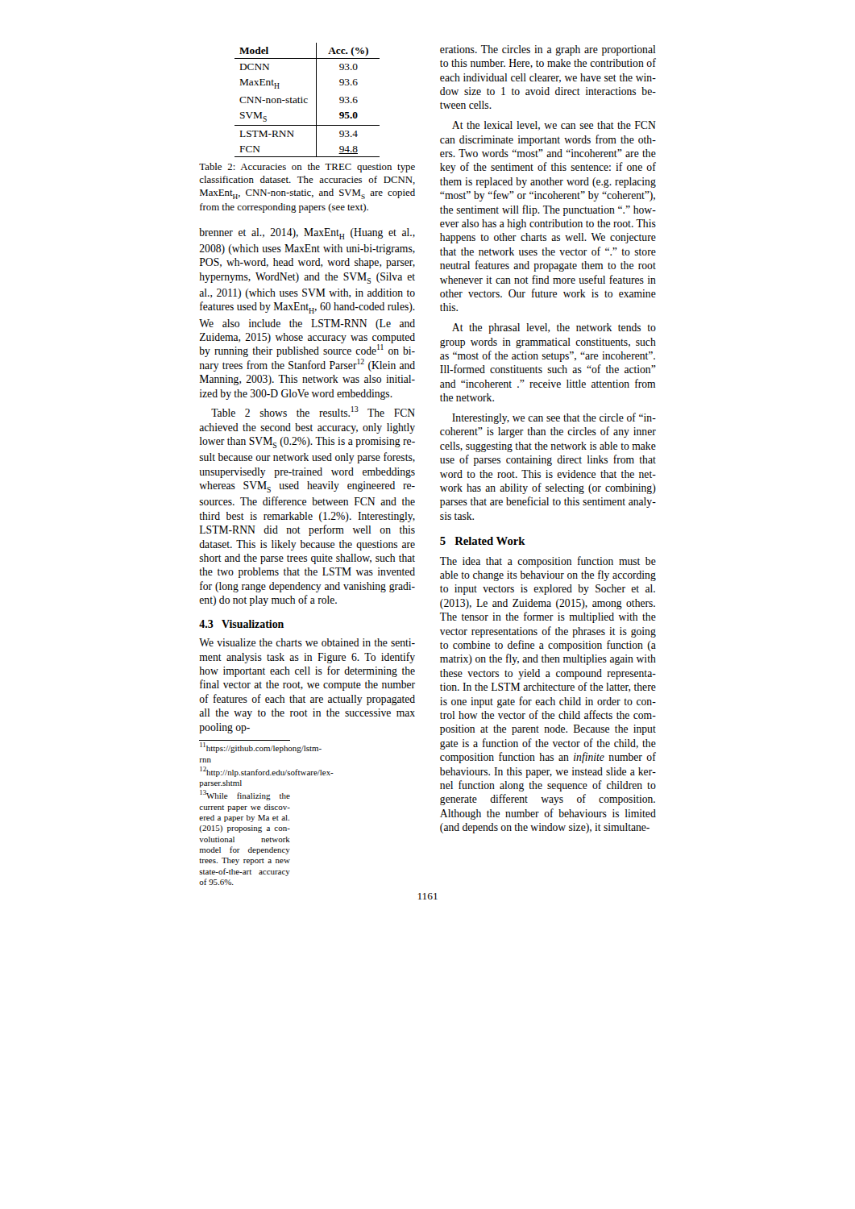| Model | Acc. (%) |
| --- | --- |
| DCNN | 93.0 |
| MaxEnt H | 93.6 |
| CNN-non-static | 93.6 |
| SVM S | 95.0 |
| LSTM-RNN | 93.4 |
| FCN | 94.8 |
Table 2: Accuracies on the TREC question type classification dataset. The accuracies of DCNN, MaxEntH, CNN-non-static, and SVMS are copied from the corresponding papers (see text).
brenner et al., 2014), MaxEntH (Huang et al., 2008) (which uses MaxEnt with uni-bi-trigrams, POS, wh-word, head word, word shape, parser, hypernyms, WordNet) and the SVMS (Silva et al., 2011) (which uses SVM with, in addition to features used by MaxEntH, 60 hand-coded rules). We also include the LSTM-RNN (Le and Zuidema, 2015) whose accuracy was computed by running their published source code11 on binary trees from the Stanford Parser12 (Klein and Manning, 2003). This network was also initialized by the 300-D GloVe word embeddings.
Table 2 shows the results.13 The FCN achieved the second best accuracy, only lightly lower than SVMS (0.2%). This is a promising result because our network used only parse forests, unsupervisedly pre-trained word embeddings whereas SVMS used heavily engineered resources. The difference between FCN and the third best is remarkable (1.2%). Interestingly, LSTM-RNN did not perform well on this dataset. This is likely because the questions are short and the parse trees quite shallow, such that the two problems that the LSTM was invented for (long range dependency and vanishing gradient) do not play much of a role.
4.3 Visualization
We visualize the charts we obtained in the sentiment analysis task as in Figure 6. To identify how important each cell is for determining the final vector at the root, we compute the number of features of each that are actually propagated all the way to the root in the successive max pooling op-
11https://github.com/lephong/lstm-rnn
12http://nlp.stanford.edu/software/lex-parser.shtml
13While finalizing the current paper we discovered a paper by Ma et al. (2015) proposing a convolutional network model for dependency trees. They report a new state-of-the-art accuracy of 95.6%.
erations. The circles in a graph are proportional to this number. Here, to make the contribution of each individual cell clearer, we have set the window size to 1 to avoid direct interactions between cells.
At the lexical level, we can see that the FCN can discriminate important words from the others. Two words “most” and “incoherent” are the key of the sentiment of this sentence: if one of them is replaced by another word (e.g. replacing “most” by “few” or “incoherent” by “coherent”), the sentiment will flip. The punctuation “.” however also has a high contribution to the root. This happens to other charts as well. We conjecture that the network uses the vector of “.” to store neutral features and propagate them to the root whenever it can not find more useful features in other vectors. Our future work is to examine this.
At the phrasal level, the network tends to group words in grammatical constituents, such as “most of the action setups”, “are incoherent”. Ill-formed constituents such as “of the action” and “incoherent .” receive little attention from the network.
Interestingly, we can see that the circle of “incoherent” is larger than the circles of any inner cells, suggesting that the network is able to make use of parses containing direct links from that word to the root. This is evidence that the network has an ability of selecting (or combining) parses that are beneficial to this sentiment analysis task.
5 Related Work
The idea that a composition function must be able to change its behaviour on the fly according to input vectors is explored by Socher et al. (2013), Le and Zuidema (2015), among others. The tensor in the former is multiplied with the vector representations of the phrases it is going to combine to define a composition function (a matrix) on the fly, and then multiplies again with these vectors to yield a compound representation. In the LSTM architecture of the latter, there is one input gate for each child in order to control how the vector of the child affects the composition at the parent node. Because the input gate is a function of the vector of the child, the composition function has an infinite number of behaviours. In this paper, we instead slide a kernel function along the sequence of children to generate different ways of composition. Although the number of behaviours is limited (and depends on the window size), it simultane-
1161